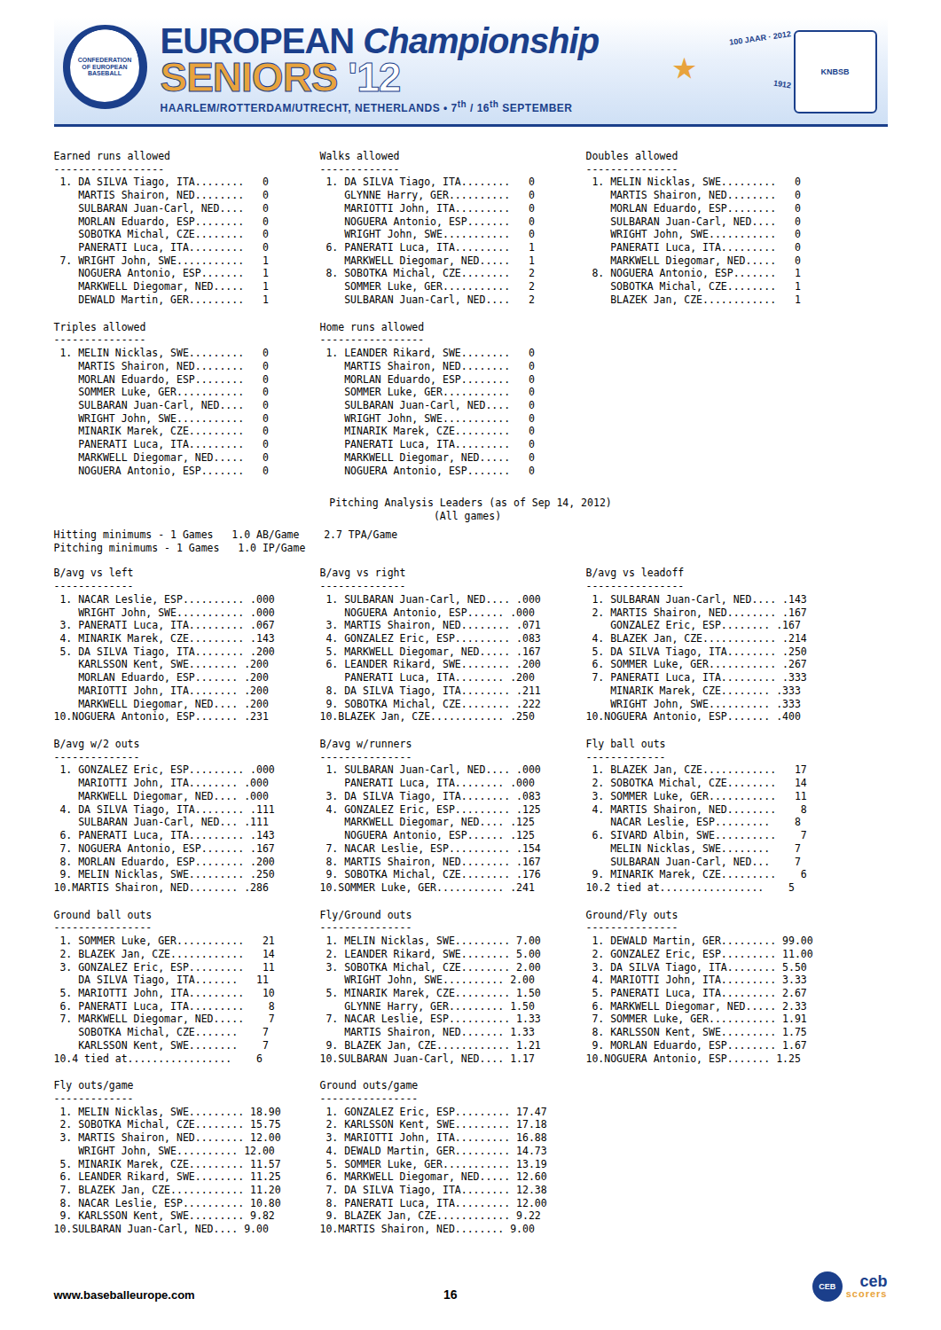CONFEDERATION
OF EUROPEAN
BASEBALL
EUROPEAN Championship
SENIORS '12
HAARLEM/ROTTERDAM/UTRECHT, NETHERLANDS • 7th / 16th SEPTEMBER
★
100 JAAR · 2012
1912
KNBSB
Earned runs allowed
------------------
 1. DA SILVA Tiago, ITA........   0
    MARTIS Shairon, NED........   0
    SULBARAN Juan-Carl, NED....   0
    MORLAN Eduardo, ESP........   0
    SOBOTKA Michal, CZE........   0
    PANERATI Luca, ITA.........   0
 7. WRIGHT John, SWE...........   1
    NOGUERA Antonio, ESP.......   1
    MARKWELL Diegomar, NED.....   1
    DEWALD Martin, GER.........   1
Walks allowed
-------------
 1. DA SILVA Tiago, ITA........   0
    GLYNNE Harry, GER..........   0
    MARIOTTI John, ITA.........   0
    NOGUERA Antonio, ESP.......   0
    WRIGHT John, SWE...........   0
 6. PANERATI Luca, ITA.........   1
    MARKWELL Diegomar, NED.....   1
 8. SOBOTKA Michal, CZE........   2
    SOMMER Luke, GER...........   2
    SULBARAN Juan-Carl, NED....   2
Doubles allowed
---------------
 1. MELIN Nicklas, SWE.........   0
    MARTIS Shairon, NED........   0
    MORLAN Eduardo, ESP........   0
    SULBARAN Juan-Carl, NED....   0
    WRIGHT John, SWE...........   0
    PANERATI Luca, ITA.........   0
    MARKWELL Diegomar, NED.....   0
 8. NOGUERA Antonio, ESP.......   1
    SOBOTKA Michal, CZE........   1
    BLAZEK Jan, CZE............   1
Triples allowed
---------------
 1. MELIN Nicklas, SWE.........   0
    MARTIS Shairon, NED........   0
    MORLAN Eduardo, ESP........   0
    SOMMER Luke, GER...........   0
    SULBARAN Juan-Carl, NED....   0
    WRIGHT John, SWE...........   0
    MINARIK Marek, CZE.........   0
    PANERATI Luca, ITA.........   0
    MARKWELL Diegomar, NED.....   0
    NOGUERA Antonio, ESP.......   0
Home runs allowed
-----------------
 1. LEANDER Rikard, SWE........   0
    MARTIS Shairon, NED........   0
    MORLAN Eduardo, ESP........   0
    SOMMER Luke, GER...........   0
    SULBARAN Juan-Carl, NED....   0
    WRIGHT John, SWE...........   0
    MINARIK Marek, CZE.........   0
    PANERATI Luca, ITA.........   0
    MARKWELL Diegomar, NED.....   0
    NOGUERA Antonio, ESP.......   0
Pitching Analysis Leaders (as of Sep 14, 2012)
                 (All games)
Hitting minimums - 1 Games   1.0 AB/Game    2.7 TPA/Game
Pitching minimums - 1 Games   1.0 IP/Game
B/avg vs left
-------------
 1. NACAR Leslie, ESP.......... .000
    WRIGHT John, SWE........... .000
 3. PANERATI Luca, ITA......... .067
 4. MINARIK Marek, CZE......... .143
 5. DA SILVA Tiago, ITA........ .200
    KARLSSON Kent, SWE........ .200
    MORLAN Eduardo, ESP....... .200
    MARIOTTI John, ITA........ .200
    MARKWELL Diegomar, NED.... .200
10.NOGUERA Antonio, ESP....... .231
B/avg vs right
--------------
 1. SULBARAN Juan-Carl, NED.... .000
    NOGUERA Antonio, ESP...... .000
 3. MARTIS Shairon, NED........ .071
 4. GONZALEZ Eric, ESP......... .083
 5. MARKWELL Diegomar, NED..... .167
 6. LEANDER Rikard, SWE........ .200
    PANERATI Luca, ITA........ .200
 8. DA SILVA Tiago, ITA........ .211
 9. SOBOTKA Michal, CZE........ .222
10.BLAZEK Jan, CZE............ .250
B/avg vs leadoff
----------------
 1. SULBARAN Juan-Carl, NED.... .143
 2. MARTIS Shairon, NED........ .167
    GONZALEZ Eric, ESP........ .167
 4. BLAZEK Jan, CZE............ .214
 5. DA SILVA Tiago, ITA........ .250
 6. SOMMER Luke, GER........... .267
 7. PANERATI Luca, ITA......... .333
    MINARIK Marek, CZE........ .333
    WRIGHT John, SWE.......... .333
10.NOGUERA Antonio, ESP....... .400
B/avg w/2 outs
--------------
 1. GONZALEZ Eric, ESP......... .000
    MARIOTTI John, ITA........ .000
    MARKWELL Diegomar, NED.... .000
 4. DA SILVA Tiago, ITA........ .111
    SULBARAN Juan-Carl, NED... .111
 6. PANERATI Luca, ITA......... .143
 7. NOGUERA Antonio, ESP....... .167
 8. MORLAN Eduardo, ESP........ .200
 9. MELIN Nicklas, SWE......... .250
10.MARTIS Shairon, NED........ .286
B/avg w/runners
---------------
 1. SULBARAN Juan-Carl, NED.... .000
    PANERATI Luca, ITA........ .000
 3. DA SILVA Tiago, ITA........ .083
 4. GONZALEZ Eric, ESP......... .125
    MARKWELL Diegomar, NED.... .125
    NOGUERA Antonio, ESP...... .125
 7. NACAR Leslie, ESP.......... .154
 8. MARTIS Shairon, NED........ .167
 9. SOBOTKA Michal, CZE........ .176
10.SOMMER Luke, GER........... .241
Fly ball outs
-------------
 1. BLAZEK Jan, CZE............   17
 2. SOBOTKA Michal, CZE........   14
 3. SOMMER Luke, GER...........   11
 4. MARTIS Shairon, NED........    8
    NACAR Leslie, ESP.........    8
 6. SIVARD Albin, SWE..........    7
    MELIN Nicklas, SWE........    7
    SULBARAN Juan-Carl, NED...    7
 9. MINARIK Marek, CZE.........    6
10.2 tied at.................    5
Ground ball outs
----------------
 1. SOMMER Luke, GER...........   21
 2. BLAZEK Jan, CZE............   14
 3. GONZALEZ Eric, ESP.........   11
    DA SILVA Tiago, ITA.......   11
 5. MARIOTTI John, ITA.........   10
 6. PANERATI Luca, ITA.........    8
 7. MARKWELL Diegomar, NED.....    7
    SOBOTKA Michal, CZE.......    7
    KARLSSON Kent, SWE........    7
10.4 tied at.................    6
Fly/Ground outs
---------------
 1. MELIN Nicklas, SWE......... 7.00
 2. LEANDER Rikard, SWE........ 5.00
 3. SOBOTKA Michal, CZE........ 2.00
    WRIGHT John, SWE.......... 2.00
 5. MINARIK Marek, CZE......... 1.50
    GLYNNE Harry, GER......... 1.50
 7. NACAR Leslie, ESP.......... 1.33
    MARTIS Shairon, NED....... 1.33
 9. BLAZEK Jan, CZE............ 1.21
10.SULBARAN Juan-Carl, NED.... 1.17
Ground/Fly outs
---------------
 1. DEWALD Martin, GER......... 99.00
 2. GONZALEZ Eric, ESP......... 11.00
 3. DA SILVA Tiago, ITA........ 5.50
 4. MARIOTTI John, ITA......... 3.33
 5. PANERATI Luca, ITA......... 2.67
 6. MARKWELL Diegomar, NED..... 2.33
 7. SOMMER Luke, GER........... 1.91
 8. KARLSSON Kent, SWE......... 1.75
 9. MORLAN Eduardo, ESP........ 1.67
10.NOGUERA Antonio, ESP....... 1.25
Fly outs/game
-------------
 1. MELIN Nicklas, SWE......... 18.90
 2. SOBOTKA Michal, CZE........ 15.75
 3. MARTIS Shairon, NED........ 12.00
    WRIGHT John, SWE.......... 12.00
 5. MINARIK Marek, CZE......... 11.57
 6. LEANDER Rikard, SWE........ 11.25
 7. BLAZEK Jan, CZE............ 11.20
 8. NACAR Leslie, ESP.......... 10.80
 9. KARLSSON Kent, SWE......... 9.82
10.SULBARAN Juan-Carl, NED.... 9.00
Ground outs/game
----------------
 1. GONZALEZ Eric, ESP......... 17.47
 2. KARLSSON Kent, SWE......... 17.18
 3. MARIOTTI John, ITA......... 16.88
 4. DEWALD Martin, GER......... 14.73
 5. SOMMER Luke, GER........... 13.19
 6. MARKWELL Diegomar, NED..... 12.60
 7. DA SILVA Tiago, ITA........ 12.38
 8. PANERATI Luca, ITA......... 12.00
 9. BLAZEK Jan, CZE............ 9.22
10.MARTIS Shairon, NED........ 9.00
www.baseballeurope.com
16
CEB cebscorers